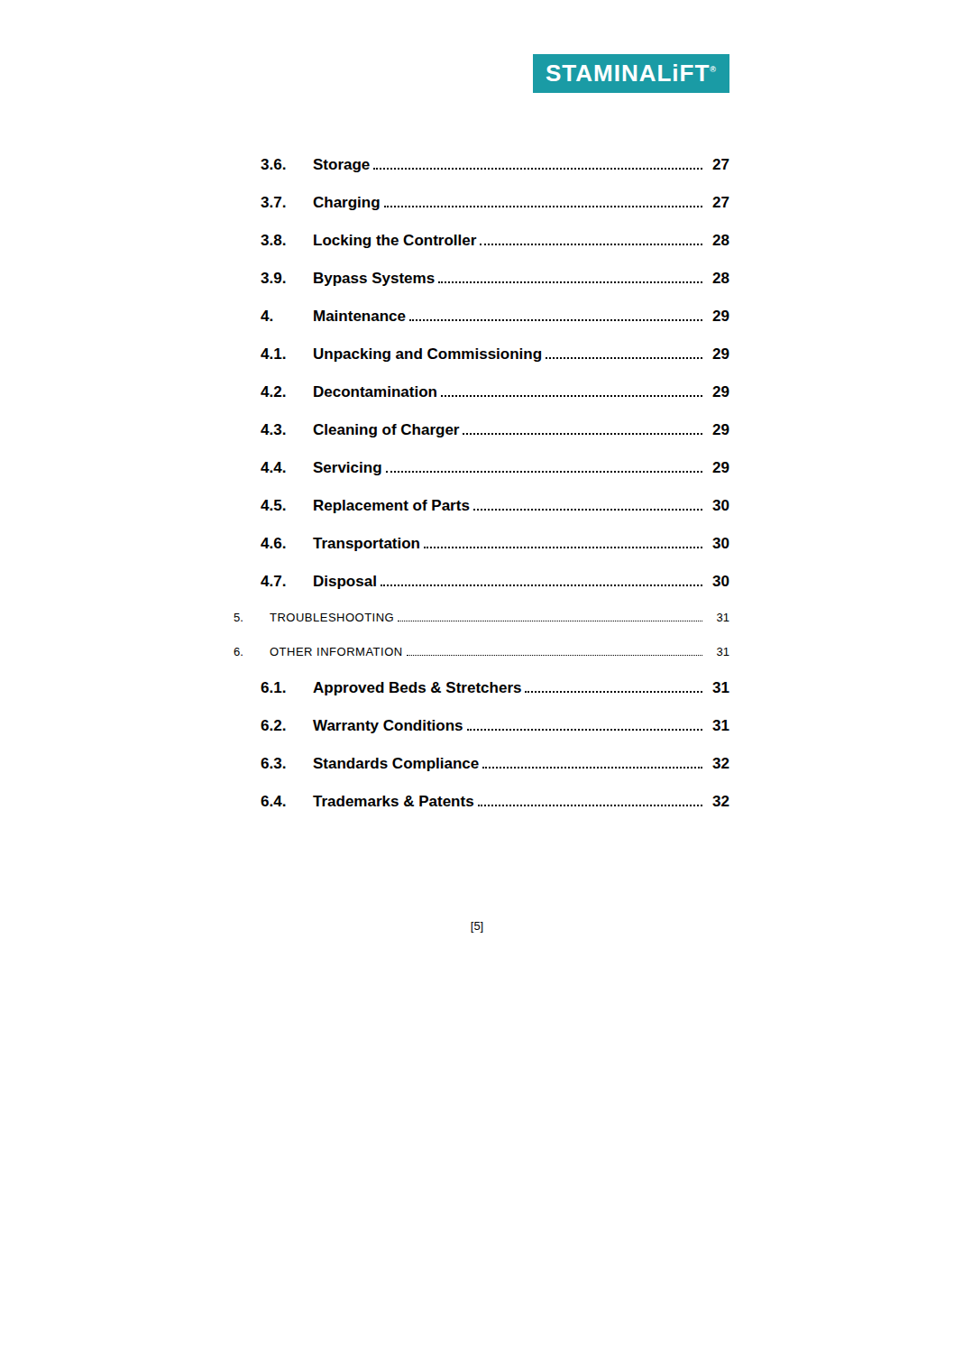STAMINALiFT®
3.6. Storage 27
3.7. Charging 27
3.8. Locking the Controller 28
3.9. Bypass Systems 28
4. Maintenance 29
4.1. Unpacking and Commissioning 29
4.2. Decontamination 29
4.3. Cleaning of Charger 29
4.4. Servicing 29
4.5. Replacement of Parts 30
4.6. Transportation 30
4.7. Disposal 30
5. TROUBLESHOOTING 31
6. OTHER INFORMATION 31
6.1. Approved Beds & Stretchers 31
6.2. Warranty Conditions 31
6.3. Standards Compliance 32
6.4. Trademarks & Patents 32
[5]